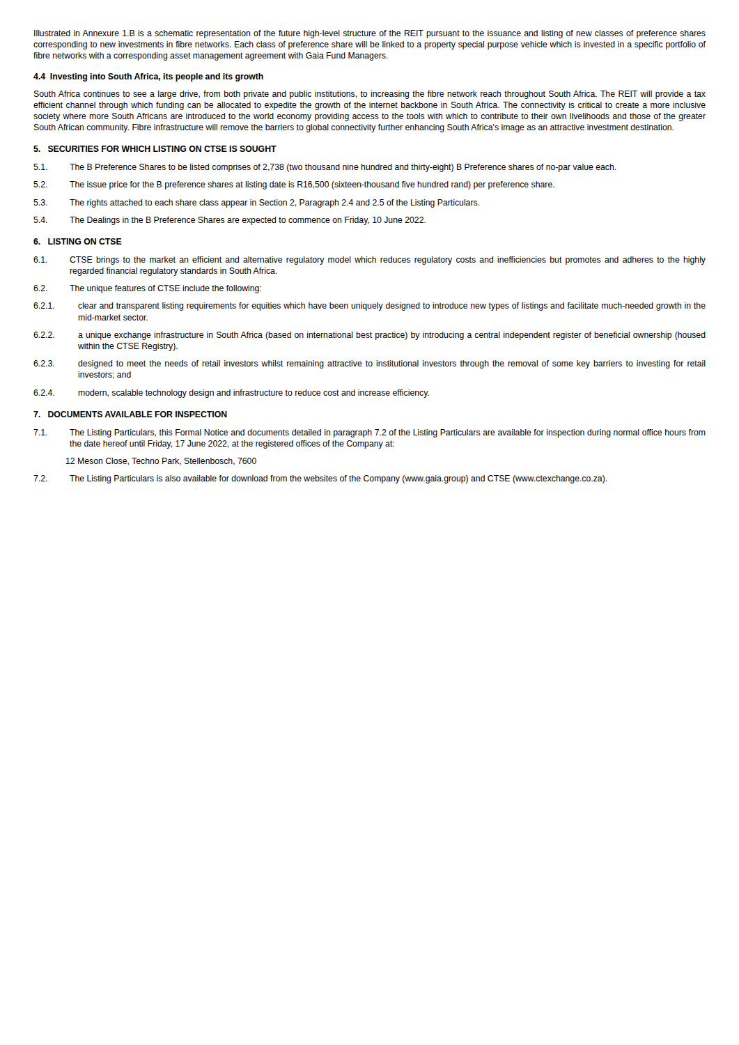Illustrated in Annexure 1.B is a schematic representation of the future high-level structure of the REIT pursuant to the issuance and listing of new classes of preference shares corresponding to new investments in fibre networks. Each class of preference share will be linked to a property special purpose vehicle which is invested in a specific portfolio of fibre networks with a corresponding asset management agreement with Gaia Fund Managers.
4.4 Investing into South Africa, its people and its growth
South Africa continues to see a large drive, from both private and public institutions, to increasing the fibre network reach throughout South Africa. The REIT will provide a tax efficient channel through which funding can be allocated to expedite the growth of the internet backbone in South Africa. The connectivity is critical to create a more inclusive society where more South Africans are introduced to the world economy providing access to the tools with which to contribute to their own livelihoods and those of the greater South African community. Fibre infrastructure will remove the barriers to global connectivity further enhancing South Africa's image as an attractive investment destination.
5. SECURITIES FOR WHICH LISTING ON CTSE IS SOUGHT
5.1.
The B Preference Shares to be listed comprises of 2,738 (two thousand nine hundred and thirty-eight) B Preference shares of no-par value each.
5.2.
The issue price for the B preference shares at listing date is R16,500 (sixteen-thousand five hundred rand) per preference share.
5.3.
The rights attached to each share class appear in Section 2, Paragraph 2.4 and 2.5 of the Listing Particulars.
5.4.
The Dealings in the B Preference Shares are expected to commence on Friday, 10 June 2022.
6. LISTING ON CTSE
6.1.
CTSE brings to the market an efficient and alternative regulatory model which reduces regulatory costs and inefficiencies but promotes and adheres to the highly regarded financial regulatory standards in South Africa.
6.2.
The unique features of CTSE include the following:
6.2.1.
clear and transparent listing requirements for equities which have been uniquely designed to introduce new types of listings and facilitate much-needed growth in the mid-market sector.
6.2.2.
a unique exchange infrastructure in South Africa (based on international best practice) by introducing a central independent register of beneficial ownership (housed within the CTSE Registry).
6.2.3.
designed to meet the needs of retail investors whilst remaining attractive to institutional investors through the removal of some key barriers to investing for retail investors; and
6.2.4.
modern, scalable technology design and infrastructure to reduce cost and increase efficiency.
7. DOCUMENTS AVAILABLE FOR INSPECTION
7.1.
The Listing Particulars, this Formal Notice and documents detailed in paragraph 7.2 of the Listing Particulars are available for inspection during normal office hours from the date hereof until Friday, 17 June 2022, at the registered offices of the Company at:
12 Meson Close, Techno Park, Stellenbosch, 7600
7.2.
The Listing Particulars is also available for download from the websites of the Company (www.gaia.group) and CTSE (www.ctexchange.co.za).